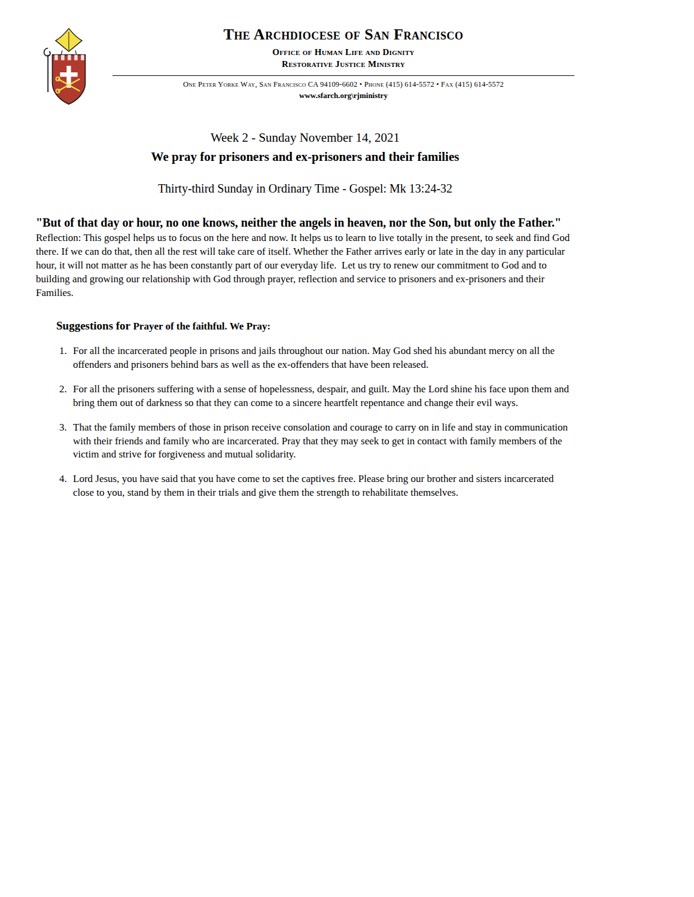The Archdiocese of San Francisco
Office of Human Life and Dignity
Restorative Justice Ministry
One Peter Yorke Way, San Francisco CA 94109-6602 • Phone (415) 614-5572 • Fax (415) 614-5572
www.sfarch.org\rjministry
Week 2 - Sunday November 14, 2021
We pray for prisoners and ex-prisoners and their families
Thirty-third Sunday in Ordinary Time - Gospel: Mk 13:24-32
"But of that day or hour, no one knows, neither the angels in heaven, nor the Son, but only the Father."
Reflection: This gospel helps us to focus on the here and now. It helps us to learn to live totally in the present, to seek and find God there. If we can do that, then all the rest will take care of itself. Whether the Father arrives early or late in the day in any particular hour, it will not matter as he has been constantly part of our everyday life. Let us try to renew our commitment to God and to building and growing our relationship with God through prayer, reflection and service to prisoners and ex-prisoners and their Families.
Suggestions for Prayer of the faithful. We Pray:
For all the incarcerated people in prisons and jails throughout our nation. May God shed his abundant mercy on all the offenders and prisoners behind bars as well as the ex-offenders that have been released.
For all the prisoners suffering with a sense of hopelessness, despair, and guilt. May the Lord shine his face upon them and bring them out of darkness so that they can come to a sincere heartfelt repentance and change their evil ways.
That the family members of those in prison receive consolation and courage to carry on in life and stay in communication with their friends and family who are incarcerated. Pray that they may seek to get in contact with family members of the victim and strive for forgiveness and mutual solidarity.
Lord Jesus, you have said that you have come to set the captives free. Please bring our brother and sisters incarcerated close to you, stand by them in their trials and give them the strength to rehabilitate themselves.